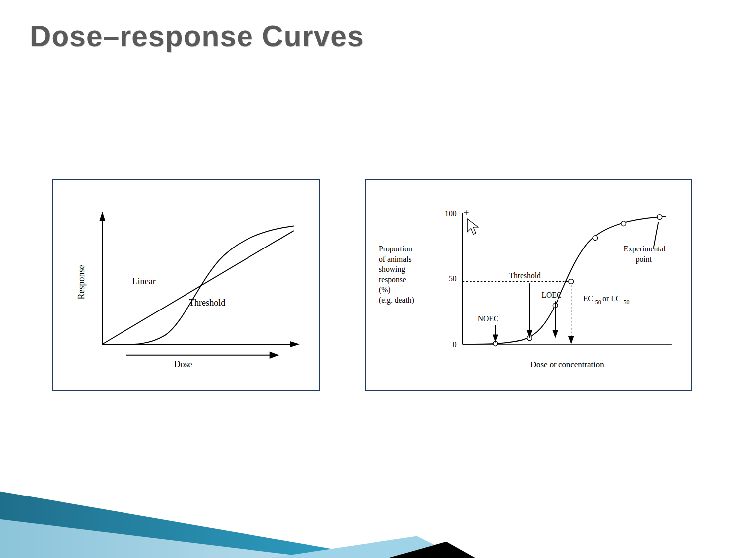Dose–response Curves
Response Dose Linear Threshold
100 50 0 Proportion of animals showing response (%) (e.g. death) Dose or concentration Experimental point NOEC Threshold LOEC EC 50 or LC 50